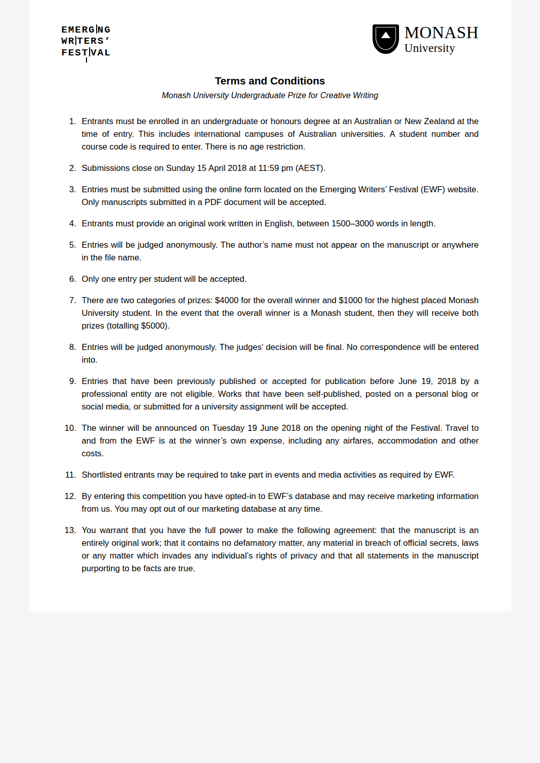EMERG NG WR TERS’ FEST VAL
MONASH University
Terms and Conditions
Monash University Undergraduate Prize for Creative Writing
Entrants must be enrolled in an undergraduate or honours degree at an Australian or New Zealand at the time of entry. This includes international campuses of Australian universities. A student number and course code is required to enter. There is no age restriction.
Submissions close on Sunday 15 April 2018 at 11:59 pm (AEST).
Entries must be submitted using the online form located on the Emerging Writers’ Festival (EWF) website. Only manuscripts submitted in a PDF document will be accepted.
Entrants must provide an original work written in English, between 1500–3000 words in length.
Entries will be judged anonymously. The author’s name must not appear on the manuscript or anywhere in the file name.
Only one entry per student will be accepted.
There are two categories of prizes: $4000 for the overall winner and $1000 for the highest placed Monash University student. In the event that the overall winner is a Monash student, then they will receive both prizes (totalling $5000).
Entries will be judged anonymously. The judges’ decision will be final. No correspondence will be entered into.
Entries that have been previously published or accepted for publication before June 19, 2018 by a professional entity are not eligible. Works that have been self-published, posted on a personal blog or social media, or submitted for a university assignment will be accepted.
The winner will be announced on Tuesday 19 June 2018 on the opening night of the Festival. Travel to and from the EWF is at the winner’s own expense, including any airfares, accommodation and other costs.
Shortlisted entrants may be required to take part in events and media activities as required by EWF.
By entering this competition you have opted-in to EWF’s database and may receive marketing information from us. You may opt out of our marketing database at any time.
You warrant that you have the full power to make the following agreement: that the manuscript is an entirely original work; that it contains no defamatory matter, any material in breach of official secrets, laws or any matter which invades any individual’s rights of privacy and that all statements in the manuscript purporting to be facts are true.